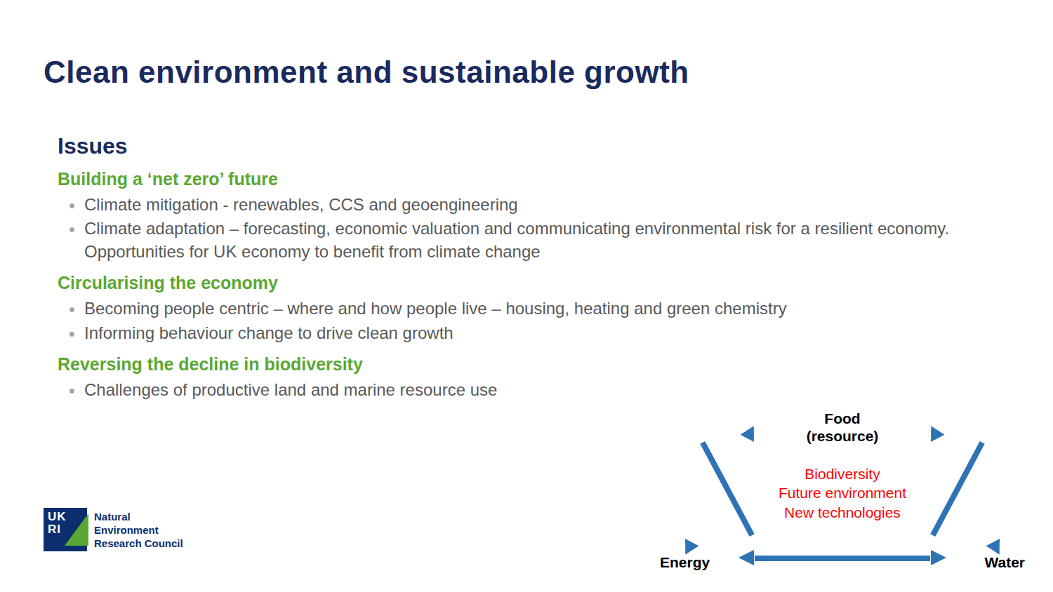Clean environment and sustainable growth
Issues
Building a ‘net zero’ future
Climate mitigation - renewables, CCS and geoengineering
Climate adaptation – forecasting, economic valuation and communicating environmental risk for a resilient economy. Opportunities for UK economy to benefit from climate change
Circularising the economy
Becoming people centric – where and how people live – housing, heating and green chemistry
Informing behaviour change to drive clean growth
Reversing the decline in biodiversity
Challenges of productive land and marine resource use
UK
RI
Natural
Environment
Research Council
Food
(resource)
Energy
Water
Biodiversity
Future environment
New technologies